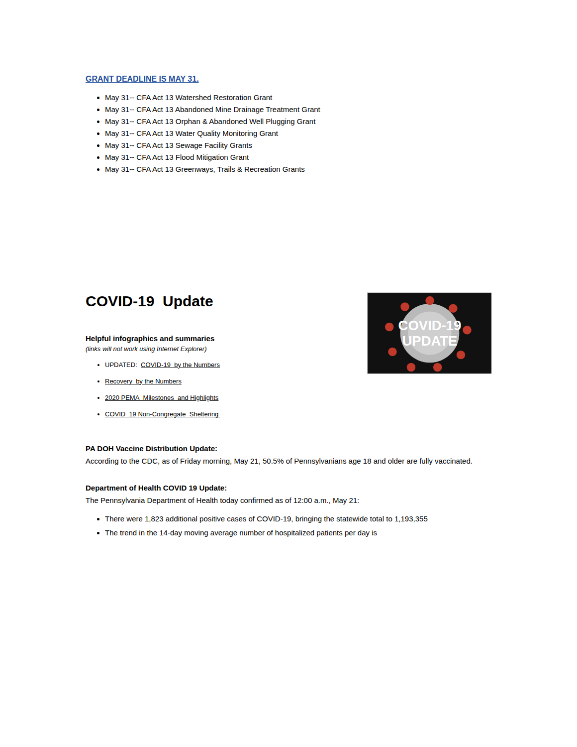GRANT DEADLINE IS MAY 31.
May 31-- CFA Act 13 Watershed Restoration Grant
May 31-- CFA Act 13 Abandoned Mine Drainage Treatment Grant
May 31-- CFA Act 13 Orphan & Abandoned Well Plugging Grant
May 31-- CFA Act 13 Water Quality Monitoring Grant
May 31-- CFA Act 13 Sewage Facility Grants
May 31-- CFA Act 13 Flood Mitigation Grant
May 31-- CFA Act 13 Greenways, Trails & Recreation Grants
COVID-19 Update
Helpful infographics and summaries
(links will not work using Internet Explorer)
UPDATED: COVID-19 by the Numbers
Recovery by the Numbers
2020 PEMA Milestones and Highlights
COVID 19 Non-Congregate Sheltering
PA DOH Vaccine Distribution Update:
According to the CDC, as of Friday morning, May 21, 50.5% of Pennsylvanians age 18 and older are fully vaccinated.
Department of Health COVID 19 Update:
The Pennsylvania Department of Health today confirmed as of 12:00 a.m., May 21:
There were 1,823 additional positive cases of COVID-19, bringing the statewide total to 1,193,355
The trend in the 14-day moving average number of hospitalized patients per day is